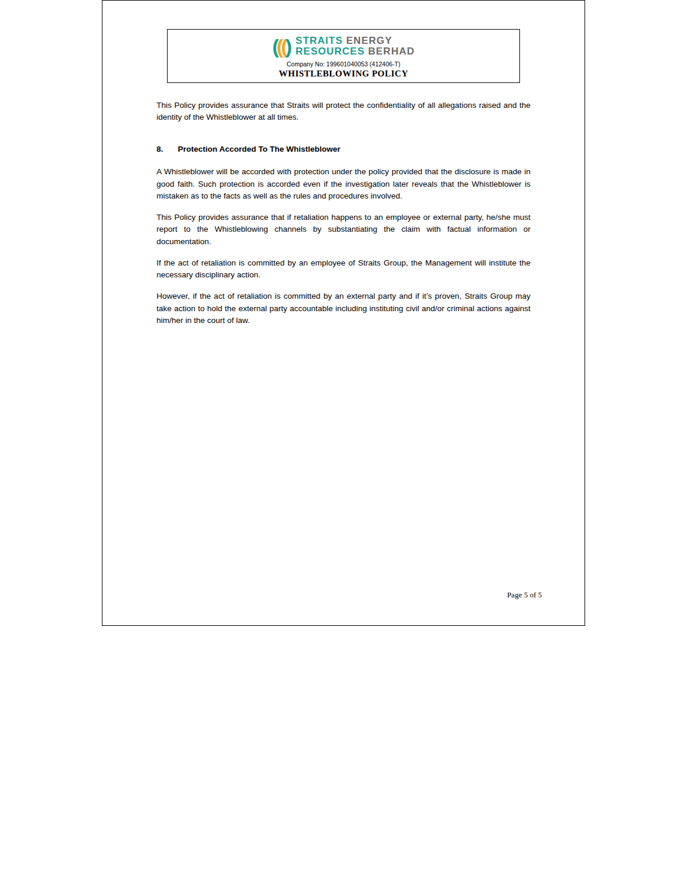((() STRAITS ENERGY
RESOURCES BERHAD
Company No: 199601040053 (412406-T)
WHISTLEBLOWING POLICY
This Policy provides assurance that Straits will protect the confidentiality of all allegations raised and the identity of the Whistleblower at all times.
8. Protection Accorded To The Whistleblower
A Whistleblower will be accorded with protection under the policy provided that the disclosure is made in good faith. Such protection is accorded even if the investigation later reveals that the Whistleblower is mistaken as to the facts as well as the rules and procedures involved.
This Policy provides assurance that if retaliation happens to an employee or external party, he/she must report to the Whistleblowing channels by substantiating the claim with factual information or documentation.
If the act of retaliation is committed by an employee of Straits Group, the Management will institute the necessary disciplinary action.
However, if the act of retaliation is committed by an external party and if it’s proven, Straits Group may take action to hold the external party accountable including instituting civil and/or criminal actions against him/her in the court of law.
Page 5 of 5